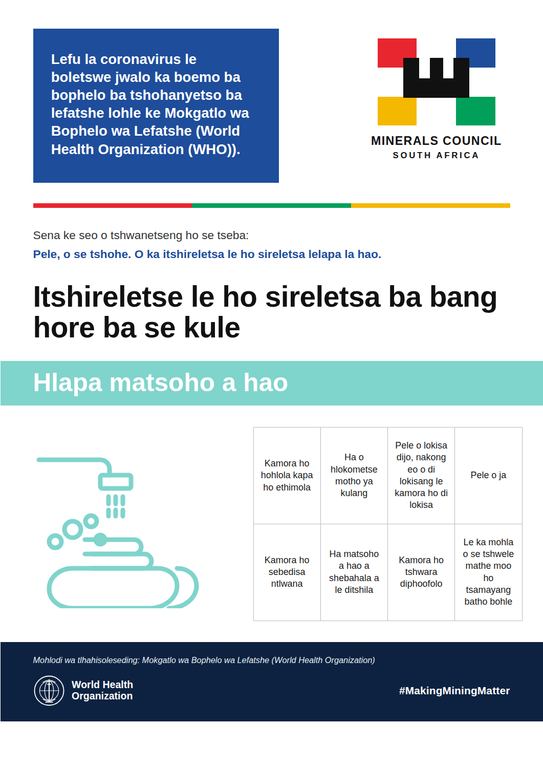Lefu la coronavirus le boletswe jwalo ka boemo ba bophelo ba tshohanyetso ba lefatshe lohle ke Mokgatlo wa Bophelo wa Lefatshe (World Health Organization (WHO)).
MINERALS COUNCIL
SOUTH AFRICA
Sena ke seo o tshwanetseng ho se tseba:
Pele, o se tshohe. O ka itshireletsa le ho sireletsa lelapa la hao.
Itshireletse le ho sireletsa ba bang hore ba se kule
Hlapa matsoho a hao
Dinako tseo o lokelang ho hlapa matsoho a hao
| Kamora ho hohlola kapa ho ethimola | Ha o hlokometse motho ya kulang | Pele o lokisa dijo, nakong eo o di lokisang le kamora ho di lokisa | Pele o ja |
| Kamora ho sebedisa ntlwana | Ha matsoho a hao a shebahala a le ditshila | Kamora ho tshwara diphoofolo | Le ka mohla o se tshwele mathe moo ho tsamayang batho bohle |
Mohlodi wa tlhahisoleseding: Mokgatlo wa Bophelo wa Lefatshe (World Health Organization)
World Health
Organization
#MakingMiningMatter